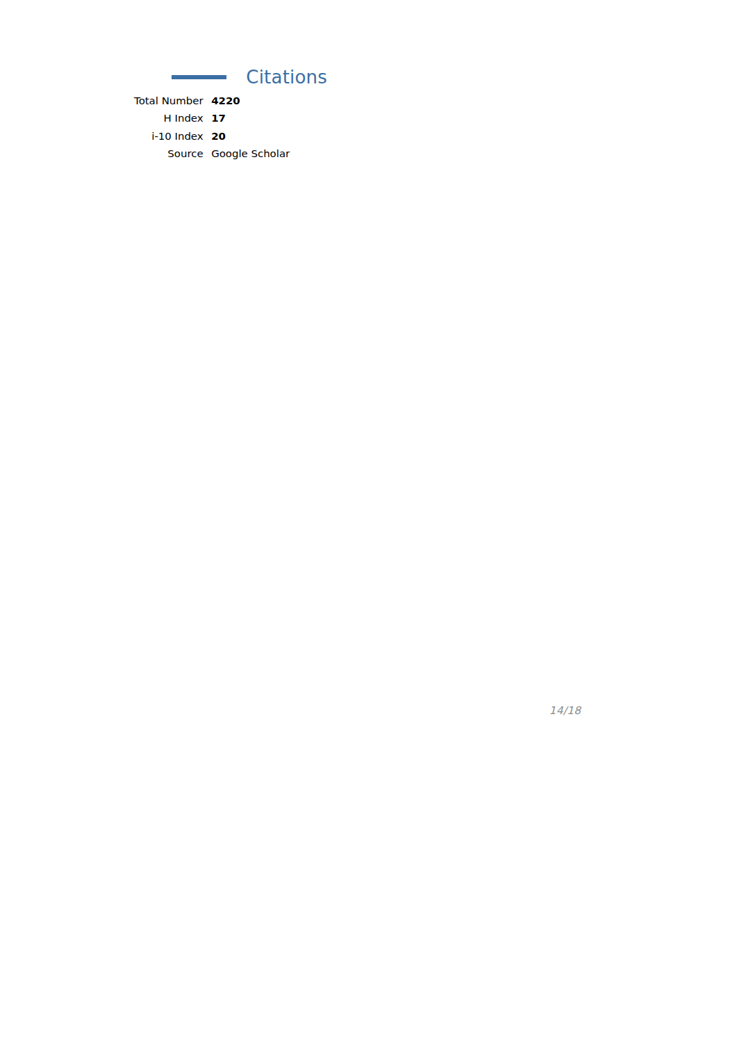Citations
| Total Number | 4220 |
| H Index | 17 |
| i-10 Index | 20 |
| Source | Google Scholar |
14/18